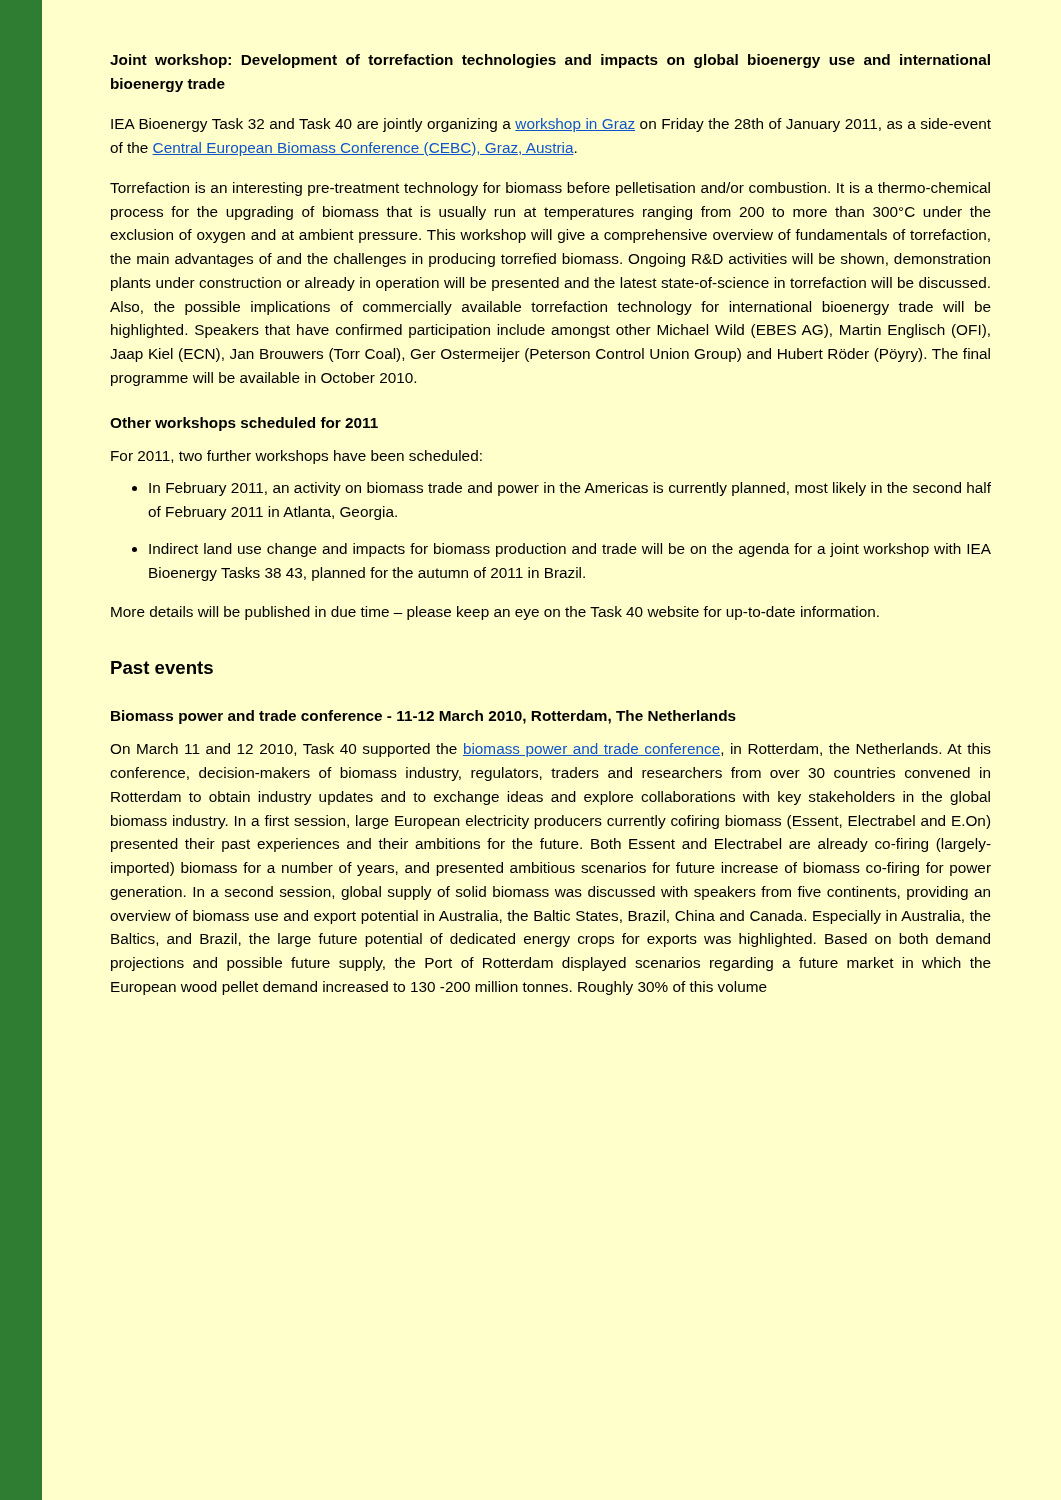Joint workshop: Development of torrefaction technologies and impacts on global bioenergy use and international bioenergy trade
IEA Bioenergy Task 32 and Task 40 are jointly organizing a workshop in Graz on Friday the 28th of January 2011, as a side-event of the Central European Biomass Conference (CEBC), Graz, Austria.
Torrefaction is an interesting pre-treatment technology for biomass before pelletisation and/or combustion. It is a thermo-chemical process for the upgrading of biomass that is usually run at temperatures ranging from 200 to more than 300°C under the exclusion of oxygen and at ambient pressure. This workshop will give a comprehensive overview of fundamentals of torrefaction, the main advantages of and the challenges in producing torrefied biomass. Ongoing R&D activities will be shown, demonstration plants under construction or already in operation will be presented and the latest state-of-science in torrefaction will be discussed. Also, the possible implications of commercially available torrefaction technology for international bioenergy trade will be highlighted. Speakers that have confirmed participation include amongst other Michael Wild (EBES AG), Martin Englisch (OFI), Jaap Kiel (ECN), Jan Brouwers (Torr Coal), Ger Ostermeijer (Peterson Control Union Group) and Hubert Röder (Pöyry). The final programme will be available in October 2010.
Other workshops scheduled for 2011
For 2011, two further workshops have been scheduled:
In February 2011, an activity on biomass trade and power in the Americas is currently planned, most likely in the second half of February 2011 in Atlanta, Georgia.
Indirect land use change and impacts for biomass production and trade will be on the agenda for a joint workshop with IEA Bioenergy Tasks 38 43, planned for the autumn of 2011 in Brazil.
More details will be published in due time – please keep an eye on the Task 40 website for up-to-date information.
Past events
Biomass power and trade conference - 11-12 March 2010, Rotterdam, The Netherlands
On March 11 and 12 2010, Task 40 supported the biomass power and trade conference, in Rotterdam, the Netherlands. At this conference, decision-makers of biomass industry, regulators, traders and researchers from over 30 countries convened in Rotterdam to obtain industry updates and to exchange ideas and explore collaborations with key stakeholders in the global biomass industry. In a first session, large European electricity producers currently cofiring biomass (Essent, Electrabel and E.On) presented their past experiences and their ambitions for the future. Both Essent and Electrabel are already co-firing (largely-imported) biomass for a number of years, and presented ambitious scenarios for future increase of biomass co-firing for power generation. In a second session, global supply of solid biomass was discussed with speakers from five continents, providing an overview of biomass use and export potential in Australia, the Baltic States, Brazil, China and Canada. Especially in Australia, the Baltics, and Brazil, the large future potential of dedicated energy crops for exports was highlighted. Based on both demand projections and possible future supply, the Port of Rotterdam displayed scenarios regarding a future market in which the European wood pellet demand increased to 130 -200 million tonnes. Roughly 30% of this volume